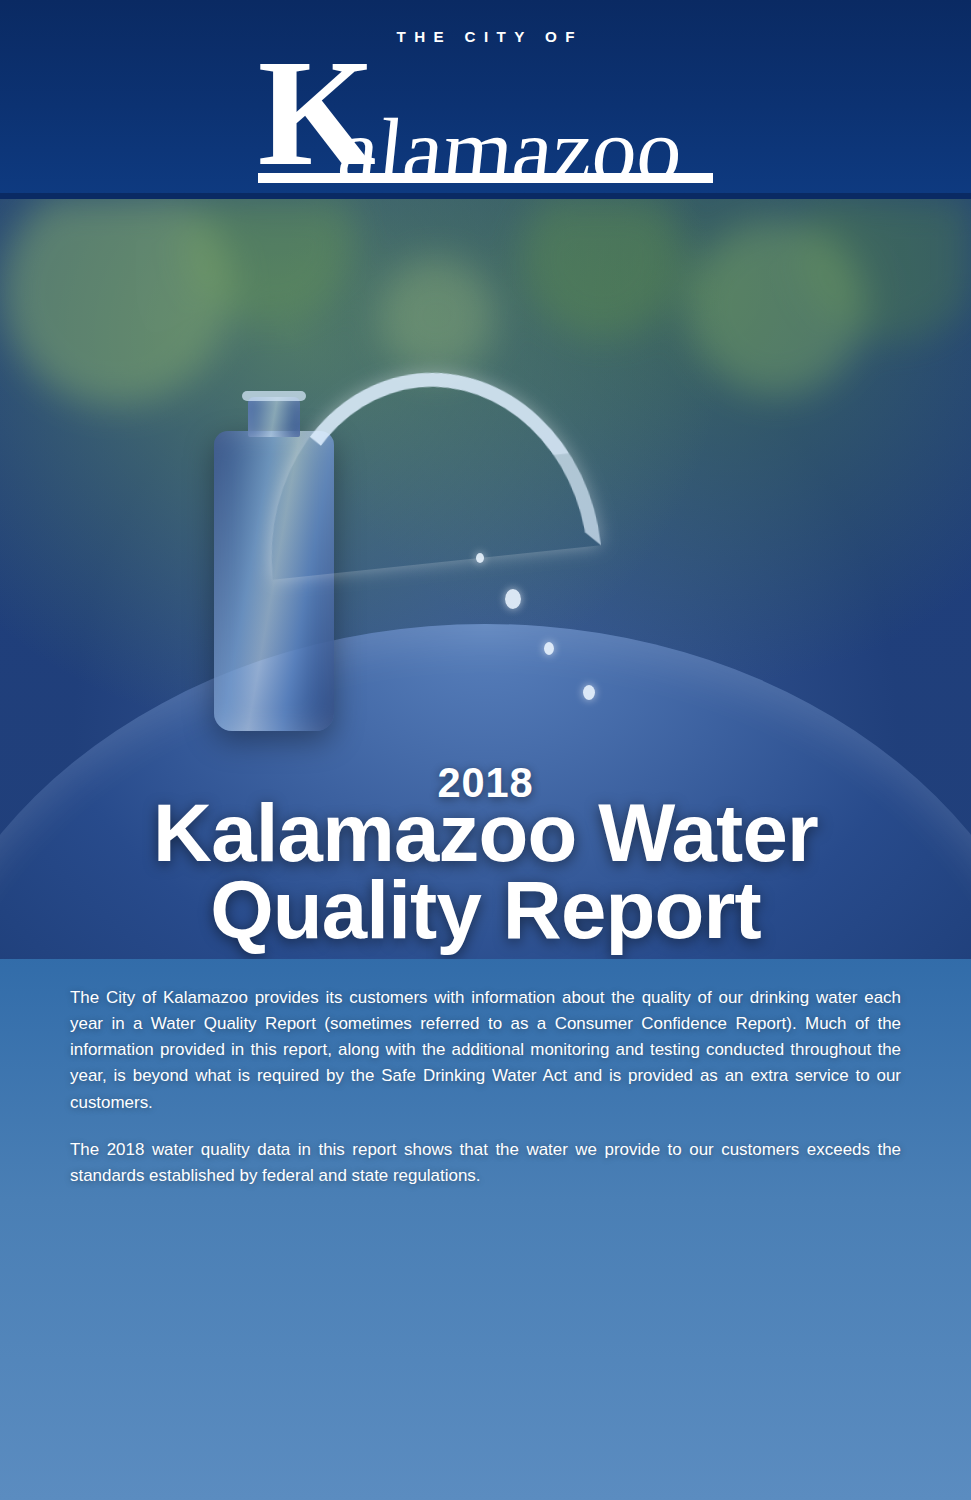The City of
Kalamazoo
2018
Kalamazoo WaterQuality Report
The City of Kalamazoo provides its customers with information about the quality of our drinking water each year in a Water Quality Report (sometimes referred to as a Consumer Confidence Report). Much of the information provided in this report, along with the additional monitoring and testing conducted throughout the year, is beyond what is required by the Safe Drinking Water Act and is provided as an extra service to our customers.
The 2018 water quality data in this report shows that the water we provide to our customers exceeds the standards established by federal and state regulations.